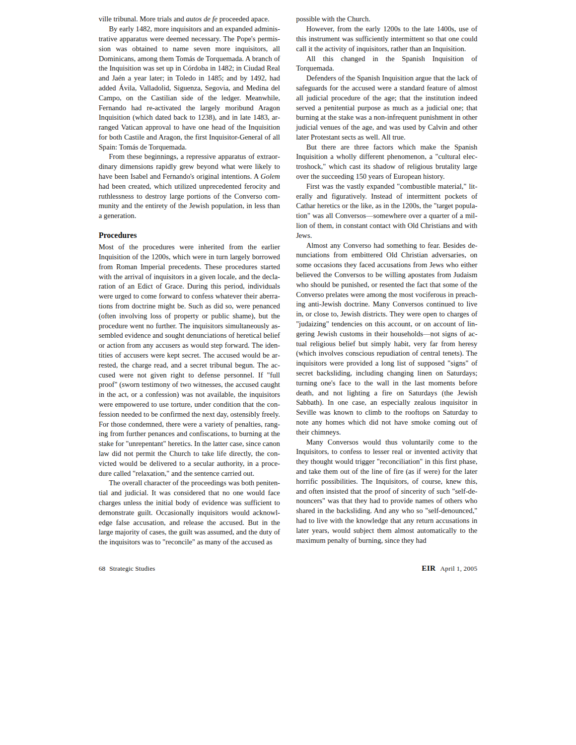ville tribunal. More trials and autos de fe proceeded apace.
By early 1482, more inquisitors and an expanded administrative apparatus were deemed necessary. The Pope's permission was obtained to name seven more inquisitors, all Dominicans, among them Tomás de Torquemada. A branch of the Inquisition was set up in Córdoba in 1482; in Ciudad Real and Jaén a year later; in Toledo in 1485; and by 1492, had added Ávila, Valladolid, Siguenza, Segovia, and Medina del Campo, on the Castilian side of the ledger. Meanwhile, Fernando had re-activated the largely moribund Aragon Inquisition (which dated back to 1238), and in late 1483, arranged Vatican approval to have one head of the Inquisition for both Castile and Aragon, the first Inquisitor-General of all Spain: Tomás de Torquemada.
From these beginnings, a repressive apparatus of extraordinary dimensions rapidly grew beyond what were likely to have been Isabel and Fernando's original intentions. A Golem had been created, which utilized unprecedented ferocity and ruthlessness to destroy large portions of the Converso community and the entirety of the Jewish population, in less than a generation.
Procedures
Most of the procedures were inherited from the earlier Inquisition of the 1200s, which were in turn largely borrowed from Roman Imperial precedents. These procedures started with the arrival of inquisitors in a given locale, and the declaration of an Edict of Grace. During this period, individuals were urged to come forward to confess whatever their aberrations from doctrine might be. Such as did so, were penanced (often involving loss of property or public shame), but the procedure went no further. The inquisitors simultaneously assembled evidence and sought denunciations of heretical belief or action from any accusers as would step forward. The identities of accusers were kept secret. The accused would be arrested, the charge read, and a secret tribunal begun. The accused were not given right to defense personnel. If "full proof" (sworn testimony of two witnesses, the accused caught in the act, or a confession) was not available, the inquisitors were empowered to use torture, under condition that the confession needed to be confirmed the next day, ostensibly freely. For those condemned, there were a variety of penalties, ranging from further penances and confiscations, to burning at the stake for "unrepentant" heretics. In the latter case, since canon law did not permit the Church to take life directly, the convicted would be delivered to a secular authority, in a procedure called "relaxation," and the sentence carried out.
The overall character of the proceedings was both penitential and judicial. It was considered that no one would face charges unless the initial body of evidence was sufficient to demonstrate guilt. Occasionally inquisitors would acknowledge false accusation, and release the accused. But in the large majority of cases, the guilt was assumed, and the duty of the inquisitors was to "reconcile" as many of the accused as
possible with the Church.
However, from the early 1200s to the late 1400s, use of this instrument was sufficiently intermittent so that one could call it the activity of inquisitors, rather than an Inquisition.
All this changed in the Spanish Inquisition of Torquemada.
Defenders of the Spanish Inquisition argue that the lack of safeguards for the accused were a standard feature of almost all judicial procedure of the age; that the institution indeed served a penitential purpose as much as a judicial one; that burning at the stake was a non-infrequent punishment in other judicial venues of the age, and was used by Calvin and other later Protestant sects as well. All true.
But there are three factors which make the Spanish Inquisition a wholly different phenomenon, a "cultural electroshock," which cast its shadow of religious brutality large over the succeeding 150 years of European history.
First was the vastly expanded "combustible material," literally and figuratively. Instead of intermittent pockets of Cathar heretics or the like, as in the 1200s, the "target population" was all Conversos—somewhere over a quarter of a million of them, in constant contact with Old Christians and with Jews.
Almost any Converso had something to fear. Besides denunciations from embittered Old Christian adversaries, on some occasions they faced accusations from Jews who either believed the Conversos to be willing apostates from Judaism who should be punished, or resented the fact that some of the Converso prelates were among the most vociferous in preaching anti-Jewish doctrine. Many Conversos continued to live in, or close to, Jewish districts. They were open to charges of "judaizing" tendencies on this account, or on account of lingering Jewish customs in their households—not signs of actual religious belief but simply habit, very far from heresy (which involves conscious repudiation of central tenets). The inquisitors were provided a long list of supposed "signs" of secret backsliding, including changing linen on Saturdays; turning one's face to the wall in the last moments before death, and not lighting a fire on Saturdays (the Jewish Sabbath). In one case, an especially zealous inquisitor in Seville was known to climb to the rooftops on Saturday to note any homes which did not have smoke coming out of their chimneys.
Many Conversos would thus voluntarily come to the Inquisitors, to confess to lesser real or invented activity that they thought would trigger "reconciliation" in this first phase, and take them out of the line of fire (as if were) for the later horrific possibilities. The Inquisitors, of course, knew this, and often insisted that the proof of sincerity of such "self-denouncers" was that they had to provide names of others who shared in the backsliding. And any who so "self-denounced," had to live with the knowledge that any return accusations in later years, would subject them almost automatically to the maximum penalty of burning, since they had
68 Strategic Studies
EIRApril 1, 2005